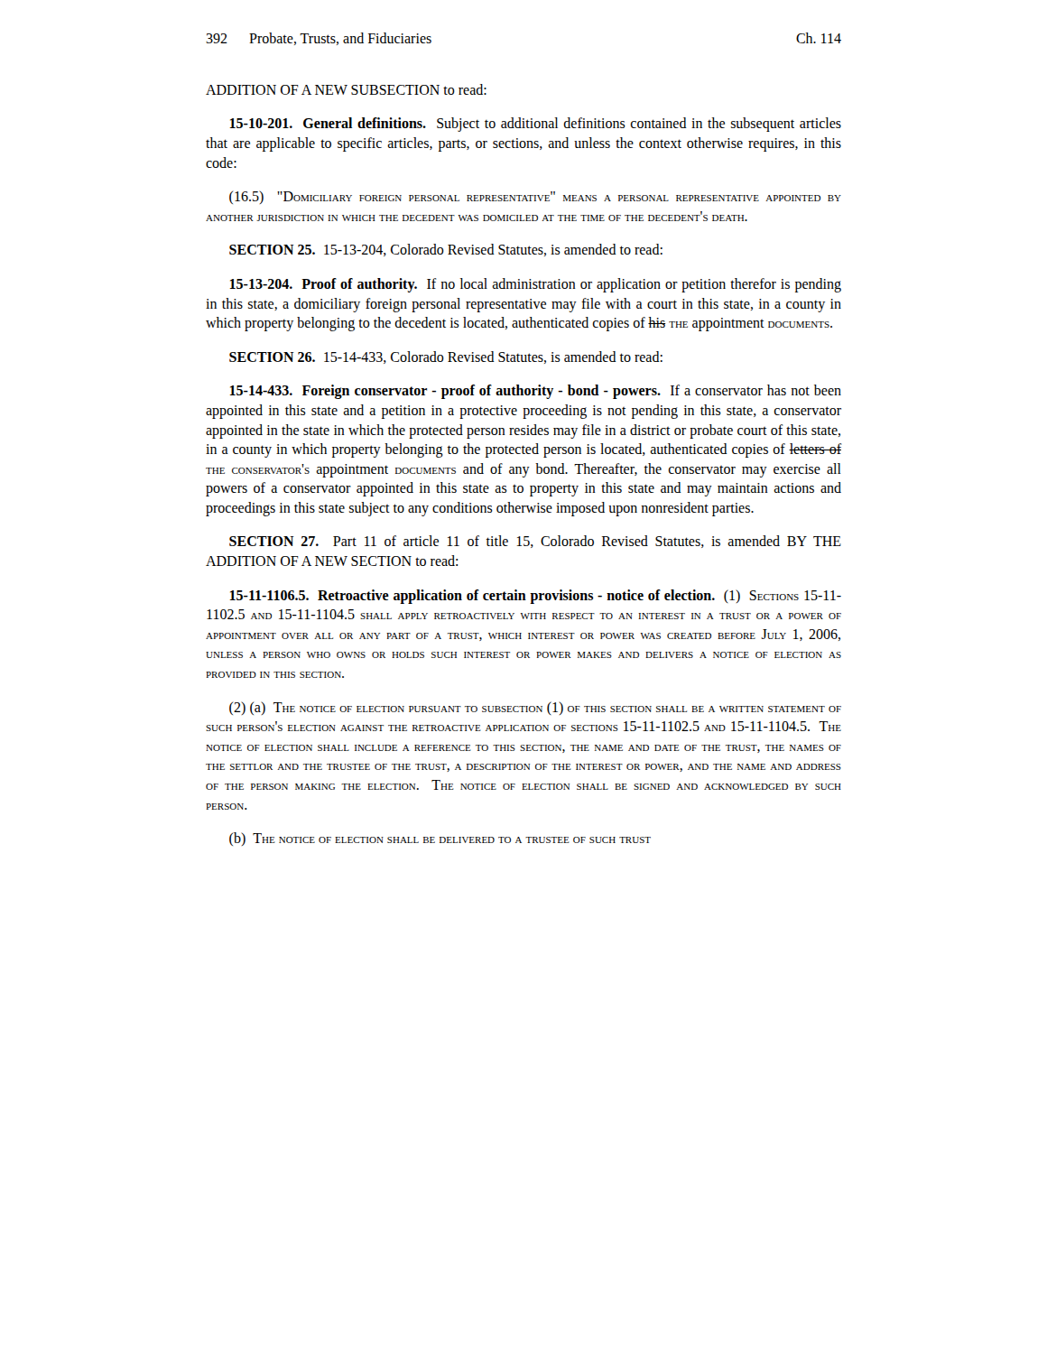392 Probate, Trusts, and Fiduciaries Ch. 114
ADDITION OF A NEW SUBSECTION to read:
15-10-201. General definitions. Subject to additional definitions contained in the subsequent articles that are applicable to specific articles, parts, or sections, and unless the context otherwise requires, in this code:
(16.5) "Domiciliary foreign personal representative" means a personal representative appointed by another jurisdiction in which the decedent was domiciled at the time of the decedent's death.
SECTION 25. 15-13-204, Colorado Revised Statutes, is amended to read:
15-13-204. Proof of authority. If no local administration or application or petition therefor is pending in this state, a domiciliary foreign personal representative may file with a court in this state, in a county in which property belonging to the decedent is located, authenticated copies of his the appointment documents.
SECTION 26. 15-14-433, Colorado Revised Statutes, is amended to read:
15-14-433. Foreign conservator - proof of authority - bond - powers. If a conservator has not been appointed in this state and a petition in a protective proceeding is not pending in this state, a conservator appointed in the state in which the protected person resides may file in a district or probate court of this state, in a county in which property belonging to the protected person is located, authenticated copies of letters of the conservator's appointment documents and of any bond. Thereafter, the conservator may exercise all powers of a conservator appointed in this state as to property in this state and may maintain actions and proceedings in this state subject to any conditions otherwise imposed upon nonresident parties.
SECTION 27. Part 11 of article 11 of title 15, Colorado Revised Statutes, is amended BY THE ADDITION OF A NEW SECTION to read:
15-11-1106.5. Retroactive application of certain provisions - notice of election. (1) Sections 15-11-1102.5 and 15-11-1104.5 shall apply retroactively with respect to an interest in a trust or a power of appointment over all or any part of a trust, which interest or power was created before July 1, 2006, unless a person who owns or holds such interest or power makes and delivers a notice of election as provided in this section.
(2) (a) The notice of election pursuant to subsection (1) of this section shall be a written statement of such person's election against the retroactive application of sections 15-11-1102.5 and 15-11-1104.5. The notice of election shall include a reference to this section, the name and date of the trust, the names of the settlor and the trustee of the trust, a description of the interest or power, and the name and address of the person making the election. The notice of election shall be signed and acknowledged by such person.
(b) The notice of election shall be delivered to a trustee of such trust